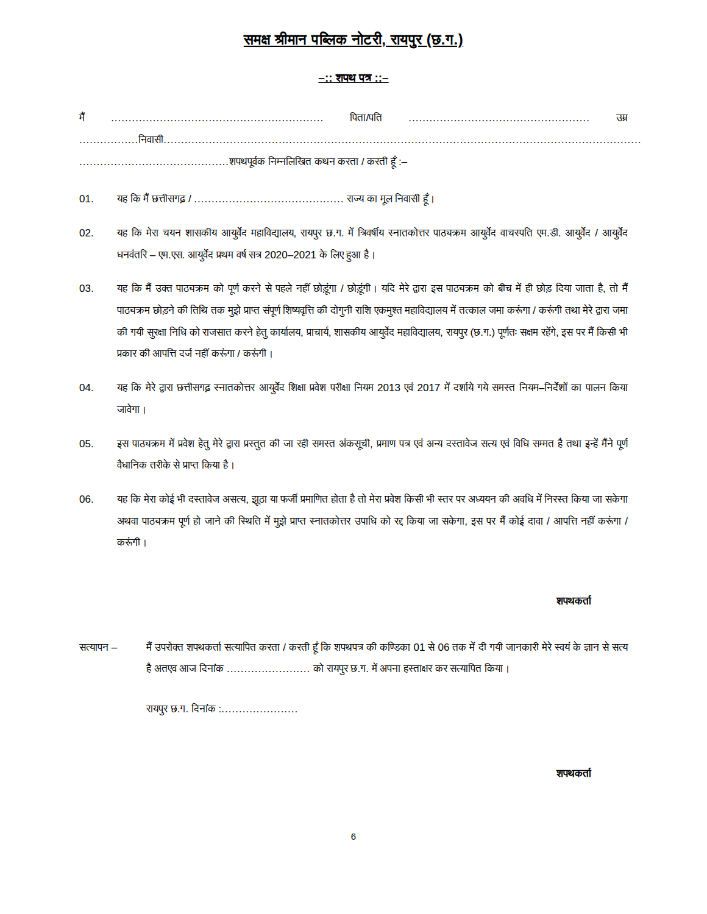समक्ष श्रीमान पब्लिक नोटरी, रायपुर (छ.ग.)
–:: शपथ पत्र ::–
मैं ............................................................. पिता/पति .................................................... उम्र ................. निवासी......................................................................................................................................... ........................................... शपथपूर्वक निम्नलिखित कथन करता / करती हूँ :–
यह कि मैं छत्तीसगढ़ / ........................................... राज्य का मूल निवासी हूँ।
यह कि मेरा चयन शासकीय आयुर्वेद महाविद्यालय, रायपुर छ.ग. में त्रिवर्षीय स्नातकोत्तर पाठ्यक्रम आयुर्वेद वाचस्पति एम.डी. आयुर्वेद / आयुर्वेद धनवंतरि – एम.एस. आयुर्वेद प्रथम वर्ष सत्र 2020–2021 के लिए हुआ है।
यह कि मैं उक्त पाठ्यक्रम को पूर्ण करने से पहले नहीं छोड़ूंगा / छोड़ूंगी। यदि मेरे द्वारा इस पाठ्यक्रम को बीच में ही छोड़ दिया जाता है, तो मैं पाठ्यक्रम छोड़ने की तिथि तक मुझे प्राप्त संपूर्ण शिष्यवृत्ति की दोगुनी राशि एकमुश्त महाविद्यालय में तत्काल जमा करूंगा / करूंगी तथा मेरे द्वारा जमा की गयी सुरक्षा निधि को राजसात करने हेतु कार्यालय, प्राचार्य, शासकीय आयुर्वेद महाविद्यालय, रायपुर (छ.ग.) पूर्णतः सक्षम रहेंगे, इस पर मैं किसी भी प्रकार की आपत्ति दर्ज नहीं करूंगा / करूंगी।
यह कि मेरे द्वारा छत्तीसगढ़ स्नातकोत्तर आयुर्वेद शिक्षा प्रवेश परीक्षा नियम 2013 एवं 2017 में दर्शाये गये समस्त नियम–निर्देशों का पालन किया जावेगा।
इस पाठ्यक्रम में प्रवेश हेतु मेरे द्वारा प्रस्तुत की जा रही समस्त अंकसूची, प्रमाण पत्र एवं अन्य दस्तावेज सत्य एवं विधि सम्मत है तथा इन्हें मैंने पूर्ण वैधानिक तरीके से प्राप्त किया है।
यह कि मेरा कोई भी दस्तावेज असत्य, झूठा या फर्जी प्रमाणित होता है तो मेरा प्रवेश किसी भी स्तर पर अध्ययन की अवधि में निरस्त किया जा सकेगा अथवा पाठ्यक्रम पूर्ण हो जाने की स्थिति में मुझे प्राप्त स्नातकोत्तर उपाधि को रद्द किया जा सकेगा, इस पर मैं कोई दावा / आपत्ति नहीं करूंगा / करूंगी।
शपथकर्ता
सत्यापन –
मैं उपरोक्त शपथकर्ता सत्यापित करता / करती हूँ कि शपथपत्र की कण्डिका 01 से 06 तक में दी गयी जानकारी मेरे स्वयं के ज्ञान से सत्य है अतएव आज दिनांक ........................ को रायपुर छ.ग. में अपना हस्ताक्षर कर सत्यापित किया।
रायपुर छ.ग. दिनांक :......................
शपथकर्ता
6